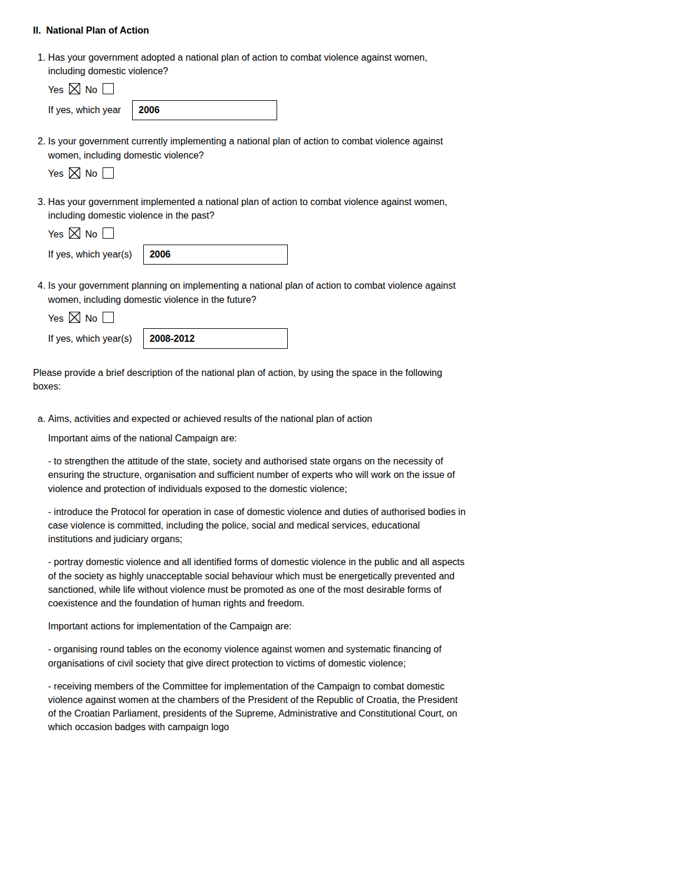II. National Plan of Action
Has your government adopted a national plan of action to combat violence against women, including domestic violence?
Yes No
If yes, which year 2006
Is your government currently implementing a national plan of action to combat violence against women, including domestic violence?
Yes No
Has your government implemented a national plan of action to combat violence against women, including domestic violence in the past?
Yes No
If yes, which year(s) 2006
Is your government planning on implementing a national plan of action to combat violence against women, including domestic violence in the future?
Yes No
If yes, which year(s) 2008-2012
Please provide a brief description of the national plan of action, by using the space in the following boxes:
Aims, activities and expected or achieved results of the national plan of action
Important aims of the national Campaign are:
- to strengthen the attitude of the state, society and authorised state organs on the necessity of ensuring the structure, organisation and sufficient number of experts who will work on the issue of violence and protection of individuals exposed to the domestic violence;
- introduce the Protocol for operation in case of domestic violence and duties of authorised bodies in case violence is committed, including the police, social and medical services, educational institutions and judiciary organs;
- portray domestic violence and all identified forms of domestic violence in the public and all aspects of the society as highly unacceptable social behaviour which must be energetically prevented and sanctioned, while life without violence must be promoted as one of the most desirable forms of coexistence and the foundation of human rights and freedom.
Important actions for implementation of the Campaign are:
- organising round tables on the economy violence against women and systematic financing of organisations of civil society that give direct protection to victims of domestic violence;
- receiving members of the Committee for implementation of the Campaign to combat domestic violence against women at the chambers of the President of the Republic of Croatia, the President of the Croatian Parliament, presidents of the Supreme, Administrative and Constitutional Court, on which occasion badges with campaign logo